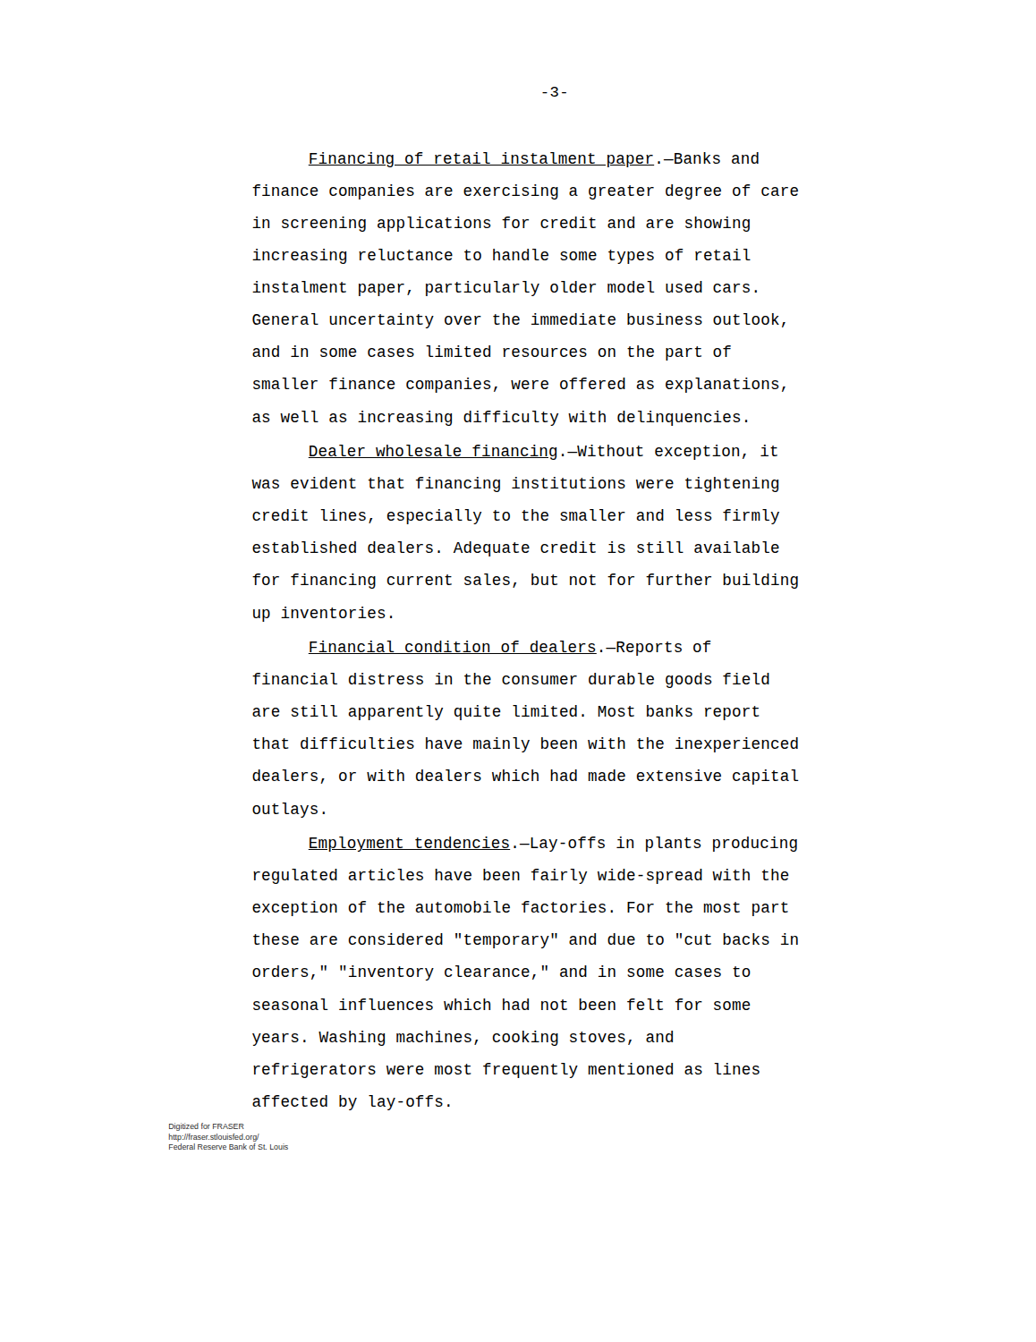-3-
Financing of retail instalment paper.—Banks and finance companies are exercising a greater degree of care in screening applications for credit and are showing increasing reluctance to handle some types of retail instalment paper, particularly older model used cars. General uncertainty over the immediate business outlook, and in some cases limited resources on the part of smaller finance companies, were offered as explanations, as well as increasing difficulty with delinquencies.
Dealer wholesale financing.—Without exception, it was evident that financing institutions were tightening credit lines, especially to the smaller and less firmly established dealers. Adequate credit is still available for financing current sales, but not for further building up inventories.
Financial condition of dealers.—Reports of financial distress in the consumer durable goods field are still apparently quite limited. Most banks report that difficulties have mainly been with the inexperienced dealers, or with dealers which had made extensive capital outlays.
Employment tendencies.—Lay-offs in plants producing regulated articles have been fairly wide-spread with the exception of the automobile factories. For the most part these are considered "temporary" and due to "cut backs in orders," "inventory clearance," and in some cases to seasonal influences which had not been felt for some years. Washing machines, cooking stoves, and refrigerators were most frequently mentioned as lines affected by lay-offs.
Digitized for FRASER
http://fraser.stlouisfed.org/
Federal Reserve Bank of St. Louis